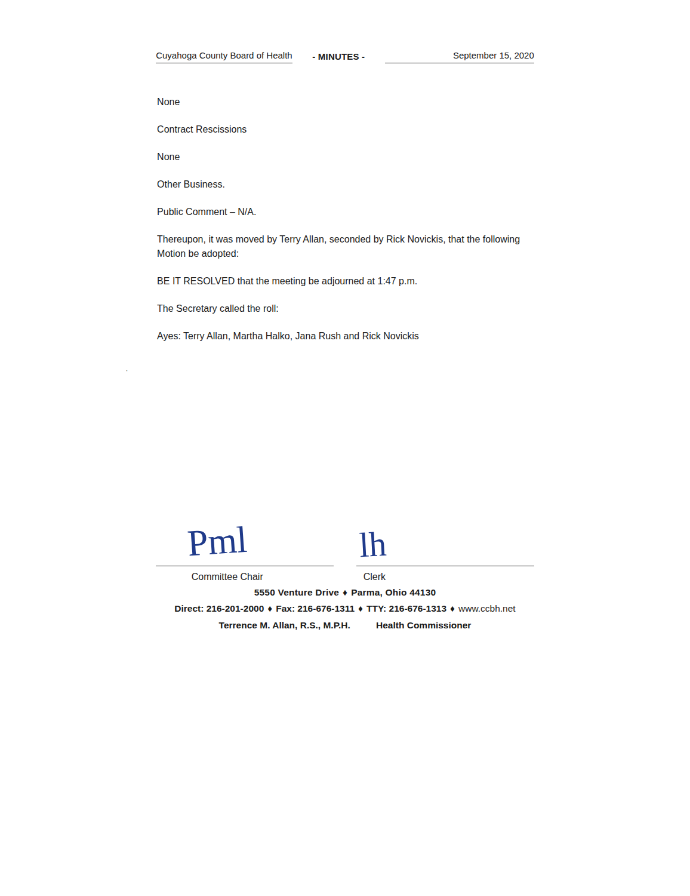Cuyahoga County Board of Health
- MINUTES -
September 15, 2020
None
Contract Rescissions
None
Other Business.
Public Comment – N/A.
Thereupon, it was moved by Terry Allan, seconded by Rick Novickis, that the following Motion be adopted:
BE IT RESOLVED that the meeting be adjourned at 1:47 p.m.
The Secretary called the roll:
Ayes: Terry Allan, Martha Halko, Jana Rush and Rick Novickis
·
Pml
Committee Chair
lh
Clerk
5550 Venture Drive♦Parma, Ohio 44130
Direct: 216-201-2000♦Fax: 216-676-1311♦TTY: 216-676-1313♦www.ccbh.net
Terrence M. Allan, R.S., M.P.H. Health Commissioner